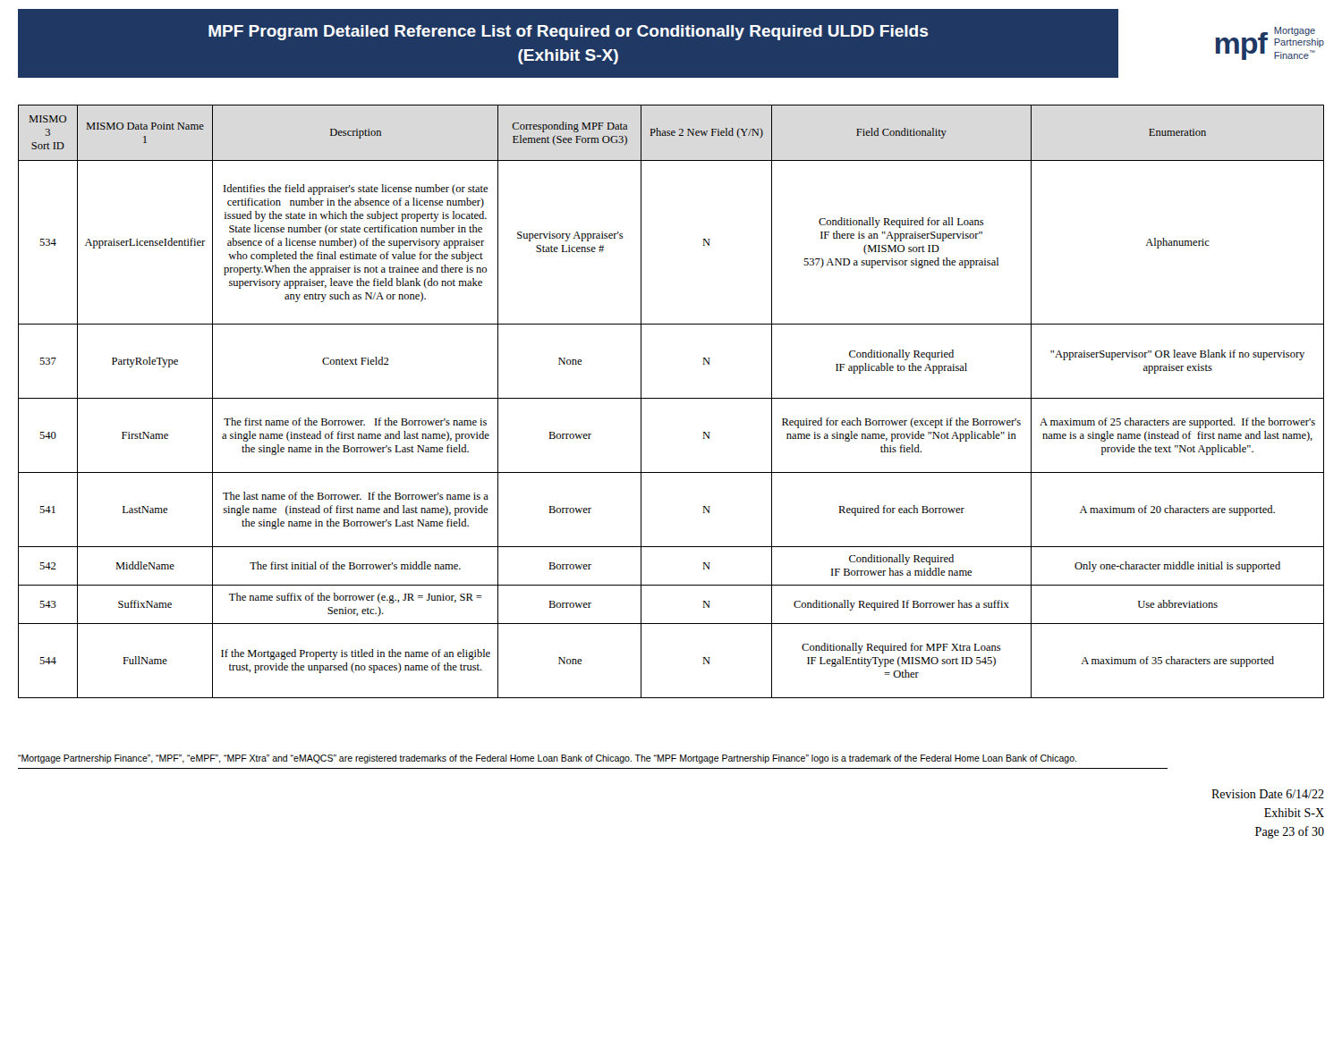MPF Program Detailed Reference List of Required or Conditionally Required ULDD Fields
(Exhibit S-X)
mpf Mortgage
Partnership
Finance™
| MISMO 3 Sort ID | MISMO Data Point Name 1 | Description | Corresponding MPF Data Element (See Form OG3) | Phase 2 New Field (Y/N) | Field Conditionality | Enumeration |
| --- | --- | --- | --- | --- | --- | --- |
| 534 | AppraiserLicenseIdentifier | Identifies the field appraiser's state license number (or state certification number in the absence of a license number) issued by the state in which the subject property is located. State license number (or state certification number in the absence of a license number) of the supervisory appraiser who completed the final estimate of value for the subject property.When the appraiser is not a trainee and there is no supervisory appraiser, leave the field blank (do not make any entry such as N/A or none). | Supervisory Appraiser's State License # | N | Conditionally Required for all Loans IF there is an "AppraiserSupervisor" (MISMO sort ID 537) AND a supervisor signed the appraisal | Alphanumeric |
| 537 | PartyRoleType | Context Field2 | None | N | Conditionally Requried IF applicable to the Appraisal | "AppraiserSupervisor" OR leave Blank if no supervisory appraiser exists |
| 540 | FirstName | The first name of the Borrower. If the Borrower's name is a single name (instead of first name and last name), provide the single name in the Borrower's Last Name field. | Borrower | N | Required for each Borrower (except if the Borrower's name is a single name, provide "Not Applicable" in this field. | A maximum of 25 characters are supported. If the borrower's name is a single name (instead of first name and last name), provide the text "Not Applicable". |
| 541 | LastName | The last name of the Borrower. If the Borrower's name is a single name (instead of first name and last name), provide the single name in the Borrower's Last Name field. | Borrower | N | Required for each Borrower | A maximum of 20 characters are supported. |
| 542 | MiddleName | The first initial of the Borrower's middle name. | Borrower | N | Conditionally Required IF Borrower has a middle name | Only one-character middle initial is supported |
| 543 | SuffixName | The name suffix of the borrower (e.g., JR = Junior, SR = Senior, etc.). | Borrower | N | Conditionally Required If Borrower has a suffix | Use abbreviations |
| 544 | FullName | If the Mortgaged Property is titled in the name of an eligible trust, provide the unparsed (no spaces) name of the trust. | None | N | Conditionally Required for MPF Xtra Loans IF LegalEntityType (MISMO sort ID 545) = Other | A maximum of 35 characters are supported |
“Mortgage Partnership Finance”, “MPF”, “eMPF”, “MPF Xtra” and “eMAQCS” are registered trademarks of the Federal Home Loan Bank of Chicago. The “MPF Mortgage Partnership Finance” logo is a trademark of the Federal Home Loan Bank of Chicago.
Revision Date 6/14/22
Exhibit S-X
Page 23 of 30